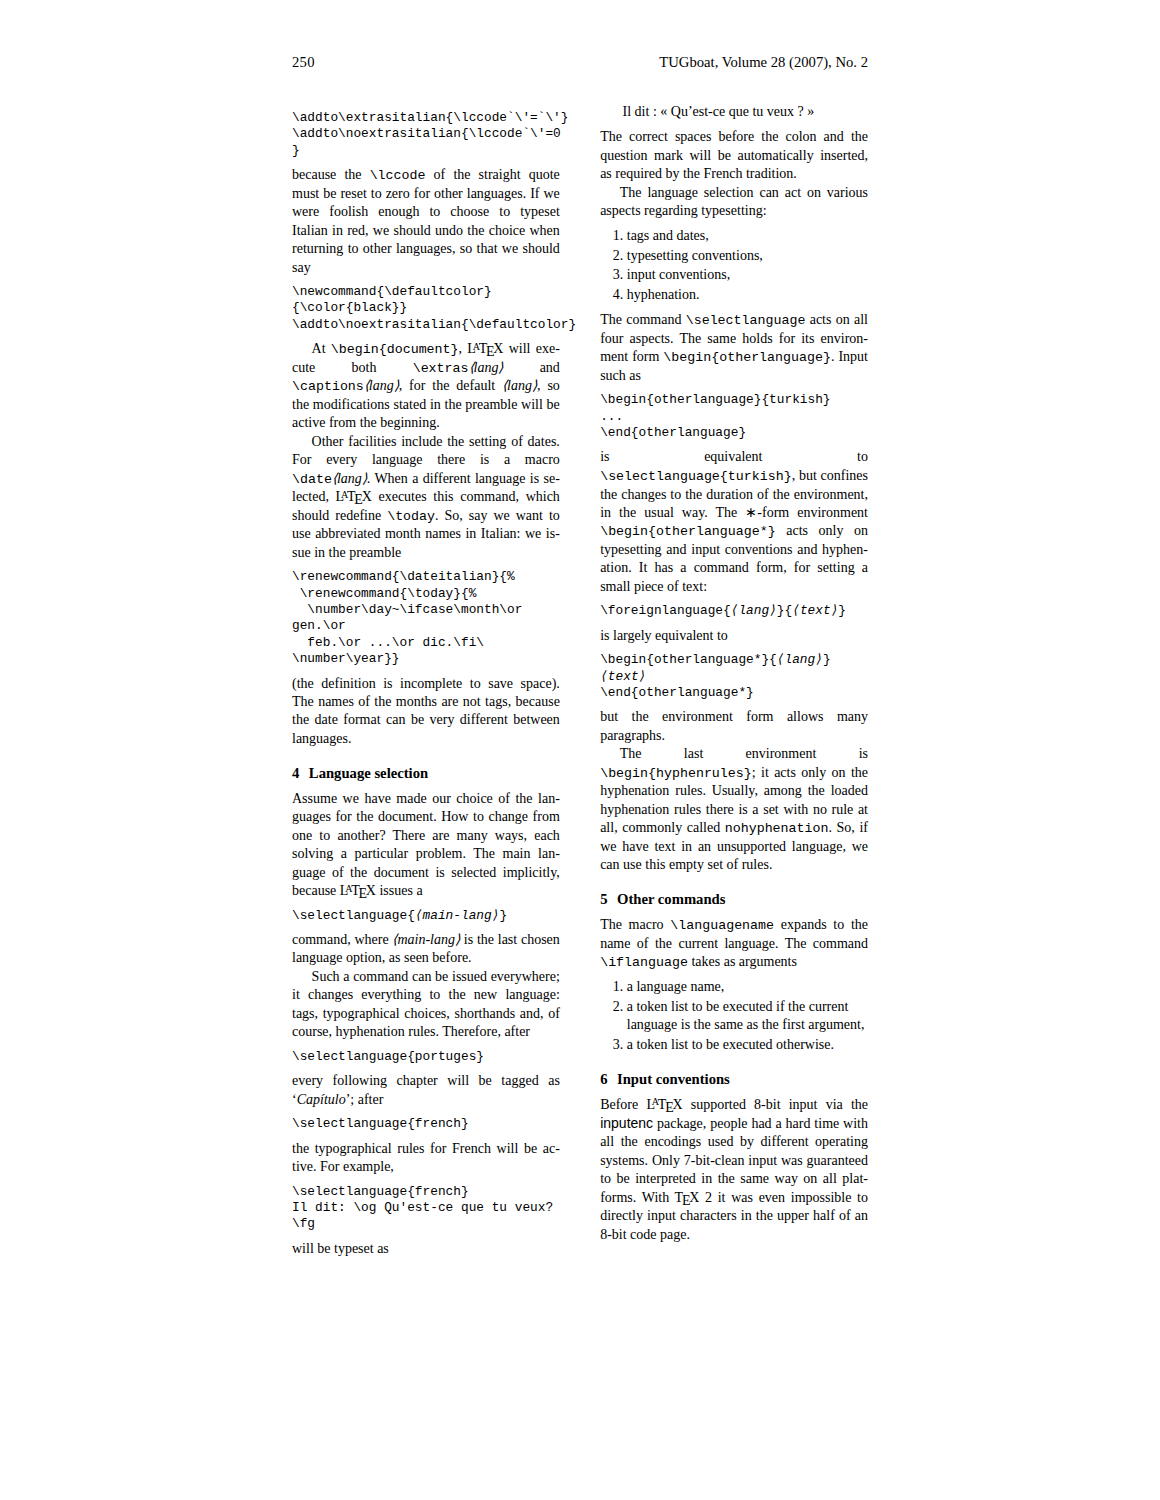250 TUGboat, Volume 28 (2007), No. 2
\addto\extrasitalian{\lccode`\'=`\'}
\addto\noextrasitalian{\lccode`\'=0 }
because the \lccode of the straight quote must be reset to zero for other languages. If we were foolish enough to choose to typeset Italian in red, we should undo the choice when returning to other languages, so that we should say
\newcommand{\defaultcolor}{\color{black}}
\addto\noextrasitalian{\defaultcolor}
At \begin{document}, LATEX will execute both \extras⟨lang⟩ and \captions⟨lang⟩, for the default ⟨lang⟩, so the modifications stated in the preamble will be active from the beginning.
Other facilities include the setting of dates. For every language there is a macro \date⟨lang⟩. When a different language is selected, LATEX executes this command, which should redefine \today. So, say we want to use abbreviated month names in Italian: we issue in the preamble
\renewcommand{\dateitalian}{%
 \renewcommand{\today}{%
  \number\day~\ifcase\month\or gen.\or
  feb.\or ...\or dic.\fi\ \number\year}}
(the definition is incomplete to save space). The names of the months are not tags, because the date format can be very different between languages.
4 Language selection
Assume we have made our choice of the languages for the document. How to change from one to another? There are many ways, each solving a particular problem. The main language of the document is selected implicitly, because LATEX issues a
\selectlanguage{⟨main-lang⟩}
command, where ⟨main-lang⟩ is the last chosen language option, as seen before.
Such a command can be issued everywhere; it changes everything to the new language: tags, typographical choices, shorthands and, of course, hyphenation rules. Therefore, after
\selectlanguage{portuges}
every following chapter will be tagged as ‘Capítulo’; after
\selectlanguage{french}
the typographical rules for French will be active. For example,
\selectlanguage{french}
Il dit: \og Qu'est-ce que tu veux?\fg
will be typeset as
Il dit : « Qu’est-ce que tu veux ? »
The correct spaces before the colon and the question mark will be automatically inserted, as required by the French tradition.
The language selection can act on various aspects regarding typesetting:
tags and dates,
typesetting conventions,
input conventions,
hyphenation.
The command \selectlanguage acts on all four aspects. The same holds for its environment form \begin{otherlanguage}. Input such as
\begin{otherlanguage}{turkish}
...
\end{otherlanguage}
is equivalent to \selectlanguage{turkish}, but confines the changes to the duration of the environment, in the usual way. The ∗-form environment \begin{otherlanguage*} acts only on typesetting and input conventions and hyphenation. It has a command form, for setting a small piece of text:
\foreignlanguage{⟨lang⟩}{⟨text⟩}
is largely equivalent to
\begin{otherlanguage*}{⟨lang⟩}
⟨text⟩
\end{otherlanguage*}
but the environment form allows many paragraphs.
The last environment is \begin{hyphenrules}; it acts only on the hyphenation rules. Usually, among the loaded hyphenation rules there is a set with no rule at all, commonly called nohyphenation. So, if we have text in an unsupported language, we can use this empty set of rules.
5 Other commands
The macro \languagename expands to the name of the current language. The command \iflanguage takes as arguments
a language name,
a token list to be executed if the current language is the same as the first argument,
a token list to be executed otherwise.
6 Input conventions
Before LATEX supported 8-bit input via the inputenc package, people had a hard time with all the encodings used by different operating systems. Only 7-bit-clean input was guaranteed to be interpreted in the same way on all platforms. With TEX 2 it was even impossible to directly input characters in the upper half of an 8-bit code page.